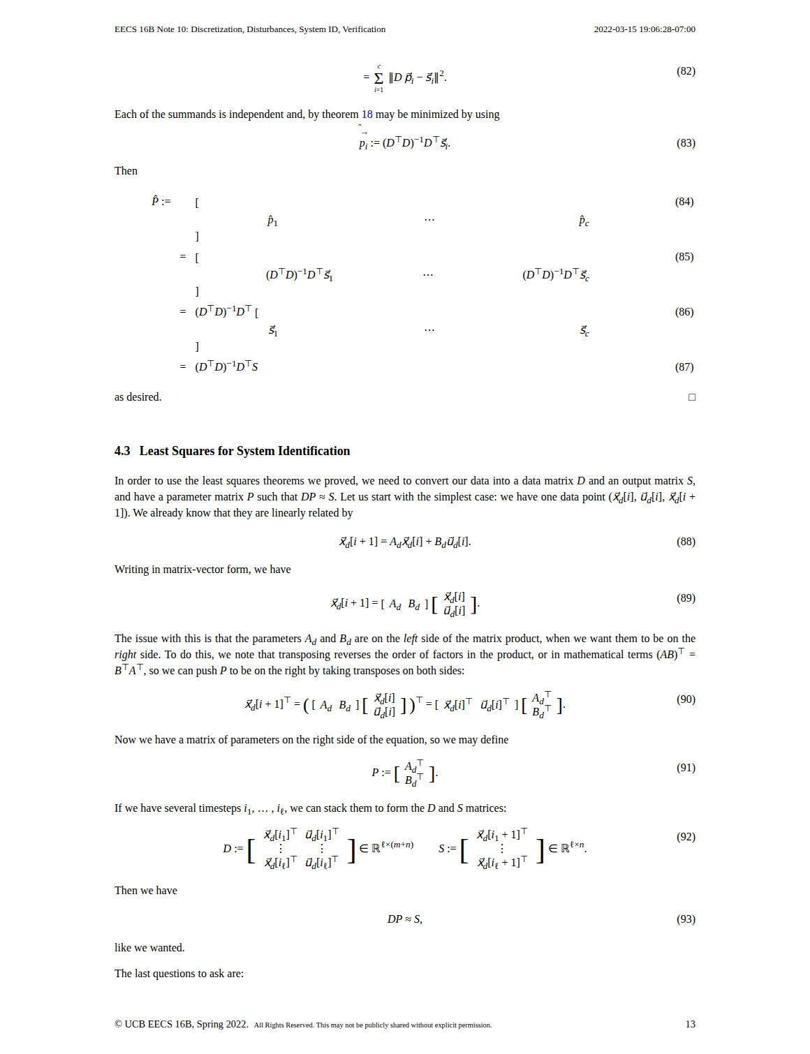EECS 16B Note 10: Discretization, Disturbances, System ID, Verification
2022-03-15 19:06:28-07:00
= cΣi=1 ∥D p⃗i − s⃗i∥2.
(82)
Each of the summands is independent and, by theorem 18 may be minimized by using
→ ̂ p i := (D⊤D)−1D⊤s⃗i.
(83)
Then
| P̂ := | | [ / p̂ 1 / ⋯ / p̂ c / ] | (84) |
| | = | [ / ( D ⊤ D ) −1 D ⊤ s⃗ 1 / ⋯ / ( D ⊤ D ) −1 D ⊤ s⃗ c / ] | (85) |
| | = | ( D ⊤ D ) −1 D ⊤ [ / s⃗ 1 / ⋯ / s⃗ c / ] | (86) |
| | = | ( D ⊤ D ) −1 D ⊤ S | (87) |
as desired. □
4.3 Least Squares for System Identification
In order to use the least squares theorems we proved, we need to convert our data into a data matrix D and an output matrix S, and have a parameter matrix P such that DP ≈ S. Let us start with the simplest case: we have one data point (x⃗d[i], u⃗d[i], x⃗d[i + 1]). We already know that they are linearly related by
x⃗d[i + 1] = Adx⃗d[i] + Bdu⃗d[i].
(88)
Writing in matrix-vector form, we have
x⃗d[i + 1] = [
| A d | B d |
] [
| x⃗ d [ i ] |
| u⃗ d [ i ] |
].
(89)
The issue with this is that the parameters Ad and Bd are on the left side of the matrix product, when we want them to be on the right side. To do this, we note that transposing reverses the order of factors in the product, or in mathematical terms (AB)⊤ = B⊤A⊤, so we can push P to be on the right by taking transposes on both sides:
x⃗d[i + 1]⊤ = ( [
| A d | B d |
] [
| x⃗ d [ i ] |
| u⃗ d [ i ] |
] )⊤ = [
| x⃗ d [ i ] ⊤ | u⃗ d [ i ] ⊤ |
] [
| A d ⊤ |
| B d ⊤ |
].
(90)
Now we have a matrix of parameters on the right side of the equation, so we may define
P := [
| A d ⊤ |
| B d ⊤ |
].
(91)
If we have several timesteps i1, … , iℓ, we can stack them to form the D and S matrices:
D := [
| x⃗ d [ i 1 ] ⊤ | u⃗ d [ i 1 ] ⊤ |
| ⋮ | ⋮ |
| x⃗ d [ i ℓ ] ⊤ | u⃗ d [ i ℓ ] ⊤ |
] ∈ ℝℓ×(m+n) S := [
| x⃗ d [ i 1 + 1] ⊤ |
| ⋮ |
| x⃗ d [ i ℓ + 1] ⊤ |
] ∈ ℝℓ×n.
(92)
Then we have
DP ≈ S,
(93)
like we wanted.
The last questions to ask are:
© UCB EECS 16B, Spring 2022. All Rights Reserved. This may not be publicly shared without explicit permission.
13